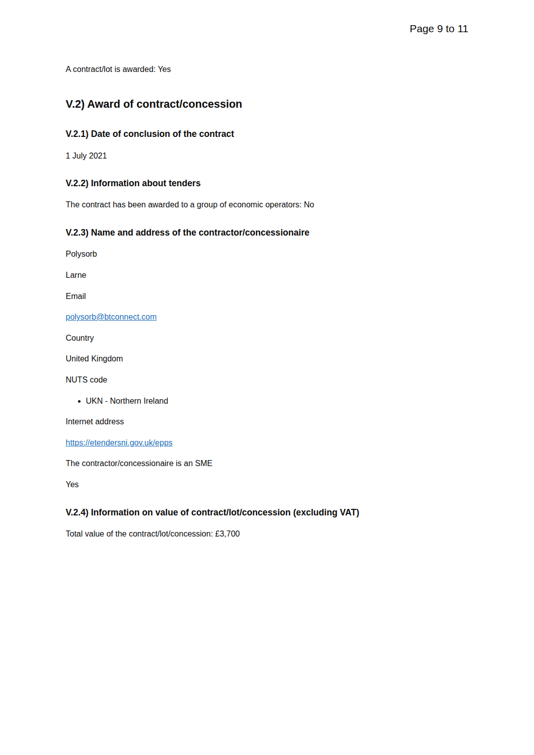Page 9 to 11
A contract/lot is awarded: Yes
V.2) Award of contract/concession
V.2.1) Date of conclusion of the contract
1 July 2021
V.2.2) Information about tenders
The contract has been awarded to a group of economic operators: No
V.2.3) Name and address of the contractor/concessionaire
Polysorb
Larne
Email
polysorb@btconnect.com
Country
United Kingdom
NUTS code
UKN - Northern Ireland
Internet address
https://etendersni.gov.uk/epps
The contractor/concessionaire is an SME
Yes
V.2.4) Information on value of contract/lot/concession (excluding VAT)
Total value of the contract/lot/concession: £3,700